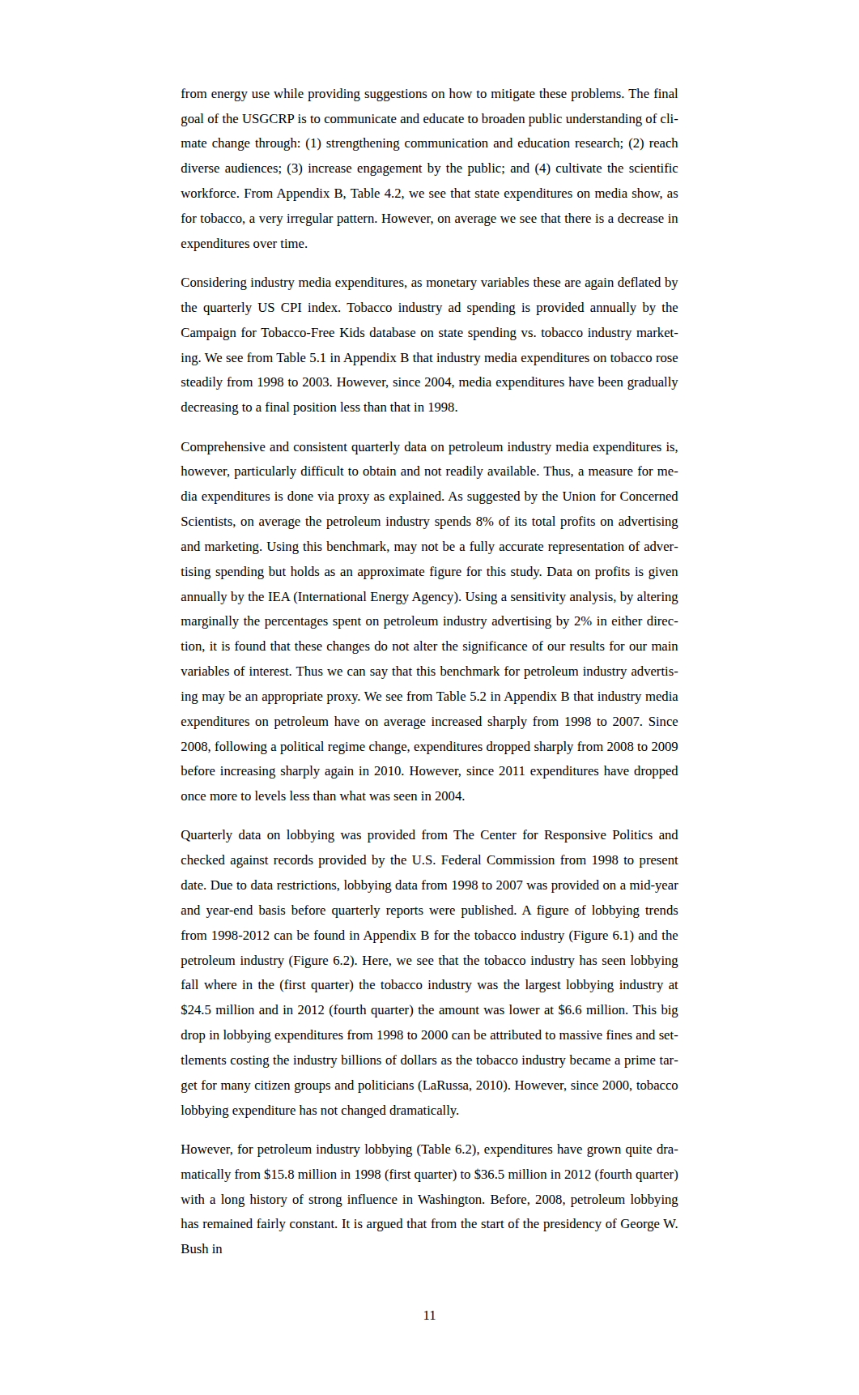from energy use while providing suggestions on how to mitigate these problems. The final goal of the USGCRP is to communicate and educate to broaden public understanding of climate change through: (1) strengthening communication and education research; (2) reach diverse audiences; (3) increase engagement by the public; and (4) cultivate the scientific workforce. From Appendix B, Table 4.2, we see that state expenditures on media show, as for tobacco, a very irregular pattern. However, on average we see that there is a decrease in expenditures over time.
Considering industry media expenditures, as monetary variables these are again deflated by the quarterly US CPI index. Tobacco industry ad spending is provided annually by the Campaign for Tobacco-Free Kids database on state spending vs. tobacco industry marketing. We see from Table 5.1 in Appendix B that industry media expenditures on tobacco rose steadily from 1998 to 2003. However, since 2004, media expenditures have been gradually decreasing to a final position less than that in 1998.
Comprehensive and consistent quarterly data on petroleum industry media expenditures is, however, particularly difficult to obtain and not readily available. Thus, a measure for media expenditures is done via proxy as explained. As suggested by the Union for Concerned Scientists, on average the petroleum industry spends 8% of its total profits on advertising and marketing. Using this benchmark, may not be a fully accurate representation of advertising spending but holds as an approximate figure for this study. Data on profits is given annually by the IEA (International Energy Agency). Using a sensitivity analysis, by altering marginally the percentages spent on petroleum industry advertising by 2% in either direction, it is found that these changes do not alter the significance of our results for our main variables of interest. Thus we can say that this benchmark for petroleum industry advertising may be an appropriate proxy. We see from Table 5.2 in Appendix B that industry media expenditures on petroleum have on average increased sharply from 1998 to 2007. Since 2008, following a political regime change, expenditures dropped sharply from 2008 to 2009 before increasing sharply again in 2010. However, since 2011 expenditures have dropped once more to levels less than what was seen in 2004.
Quarterly data on lobbying was provided from The Center for Responsive Politics and checked against records provided by the U.S. Federal Commission from 1998 to present date. Due to data restrictions, lobbying data from 1998 to 2007 was provided on a mid-year and year-end basis before quarterly reports were published. A figure of lobbying trends from 1998-2012 can be found in Appendix B for the tobacco industry (Figure 6.1) and the petroleum industry (Figure 6.2). Here, we see that the tobacco industry has seen lobbying fall where in the (first quarter) the tobacco industry was the largest lobbying industry at $24.5 million and in 2012 (fourth quarter) the amount was lower at $6.6 million. This big drop in lobbying expenditures from 1998 to 2000 can be attributed to massive fines and settlements costing the industry billions of dollars as the tobacco industry became a prime target for many citizen groups and politicians (LaRussa, 2010). However, since 2000, tobacco lobbying expenditure has not changed dramatically.
However, for petroleum industry lobbying (Table 6.2), expenditures have grown quite dramatically from $15.8 million in 1998 (first quarter) to $36.5 million in 2012 (fourth quarter) with a long history of strong influence in Washington. Before, 2008, petroleum lobbying has remained fairly constant. It is argued that from the start of the presidency of George W. Bush in
11